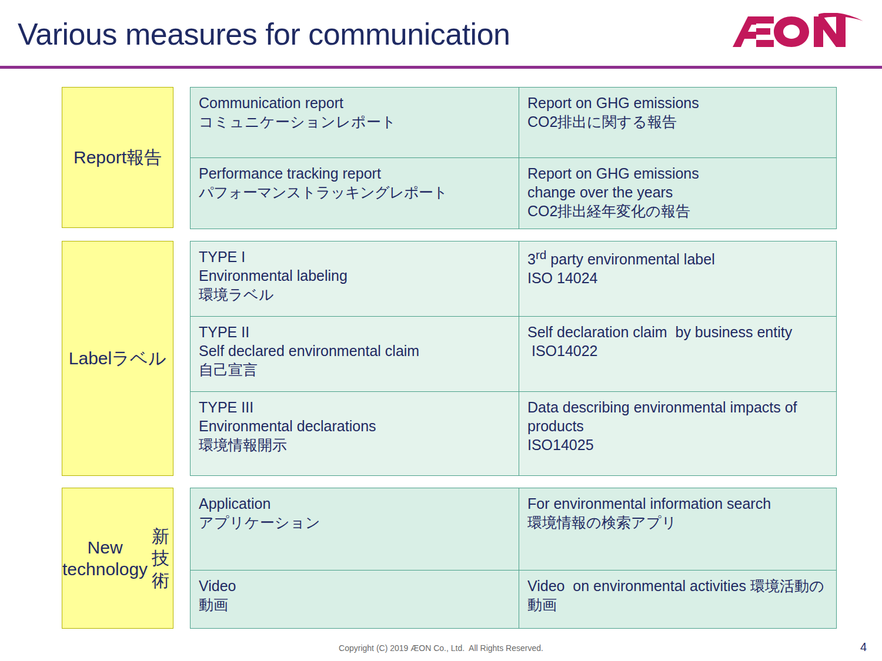Various measures for communication
Report
報告
Communication report
コミュニケーションレポート
Report on GHG emissions
CO2排出に関する報告
Performance tracking report
パフォーマンストラッキングレポート
Report on GHG emissions
change over the years
CO2排出経年変化の報告
Label
ラベル
TYPE I
Environmental labeling
環境ラベル
3rd party environmental label
ISO 14024
TYPE II
Self declared environmental claim
自己宣言
Self declaration claim by business entity
ISO14022
TYPE III
Environmental declarations
環境情報開示
Data describing environmental impacts of products
ISO14025
New
technology
新技術
Application
アプリケーション
For environmental information search
環境情報の検索アプリ
Video
動画
Video on environmental activities 環境活動の動画
Copyright (C) 2019 ÆON Co., Ltd. All Rights Reserved.
4